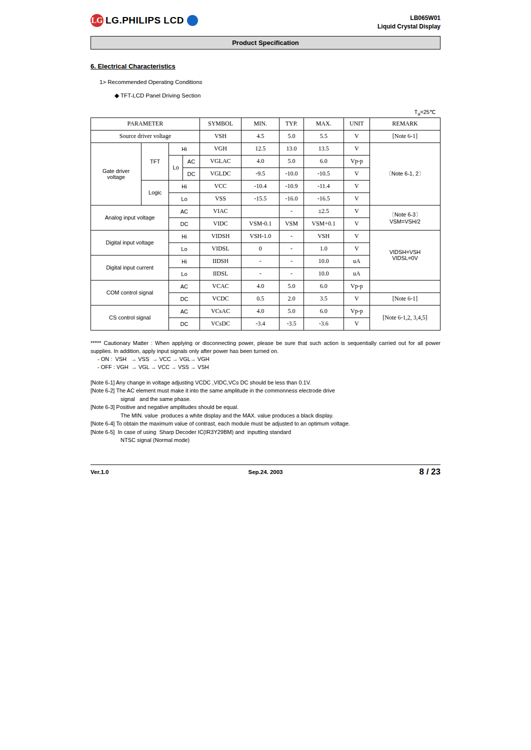LG
LG.PHILIPS LCD
LB065W01
Liquid Crystal Display
Product Specification
6. Electrical Characteristics
1> Recommended Operating Conditions
◆ TFT-LCD Panel Driving Section
Ta=25℃
| PARAMETER | SYMBOL | MIN. | TYP. | MAX. | UNIT | REMARK |
| --- | --- | --- | --- | --- | --- | --- |
| Source driver voltage | VSH | 4.5 | 5.0 | 5.5 | V | [Note 6-1] |
| Gate driver voltage | TFT | Hi | VGH | 12.5 | 13.0 | 13.5 | V | 〔Note 6-1, 2〕 |
| Lo | AC | VGLAC | 4.0 | 5.0 | 6.0 | Vp-p |
| DC | VGLDC | -9.5 | -10.0 | -10.5 | V |
| Logic | Hi | VCC | -10.4 | -10.9 | -11.4 | V |
| Lo | VSS | -15.5 | -16.0 | -16.5 | V |
| Analog input voltage | AC | VIAC | | - | ±2.5 | V | 〔Note 6-3〕 VSM=VSH/2 |
| DC | VIDC | VSM-0.1 | VSM | VSM+0.1 | V |
| Digital input voltage | Hi | VIDSH | VSH-1.0 | - | VSH | V | VIDSH=VSH VIDSL=0V |
| Lo | VIDSL | 0 | - | 1.0 | V |
| Digital input current | Hi | IIDSH | - | - | 10.0 | uA |
| Lo | IIDSL | - | - | 10.0 | uA |
| COM control signal | AC | VCAC | 4.0 | 5.0 | 6.0 | Vp-p | |
| DC | VCDC | 0.5 | 2.0 | 3.5 | V | [Note 6-1] |
| CS control signal | AC | VCsAC | 4.0 | 5.0 | 6.0 | Vp-p | [Note 6-1,2, 3,4,5] |
| DC | VCsDC | -3.4 | -3.5 | -3.6 | V |
***** Cautionary Matter : When applying or disconnecting power, please be sure that such action is sequentially carried out for all power supplies. In addition, apply input signals only after power has been turned on.
- ON : VSH → VSS → VCC → VGL→ VGH
- OFF : VGH → VGL → VCC → VSS → VSH
[Note 6-1] Any change in voltage adjusting VCDC ,VIDC,VCs DC should be less than 0.1V.
[Note 6-2] The AC element must make it into the same amplitude in the commonness electrode drive
signal and the same phase.
[Note 6-3] Positive and negative amplitudes should be equal.
The MIN. value produces a white display and the MAX. value produces a black display.
[Note 6-4] To obtain the maximum value of contrast, each module must be adjusted to an optimum voltage.
[Note 6-5] In case of using Sharp Decoder IC(IR3Y29BM) and inputting standard
NTSC signal (Normal mode)
Ver.1.0
Sep.24. 2003
8 / 23